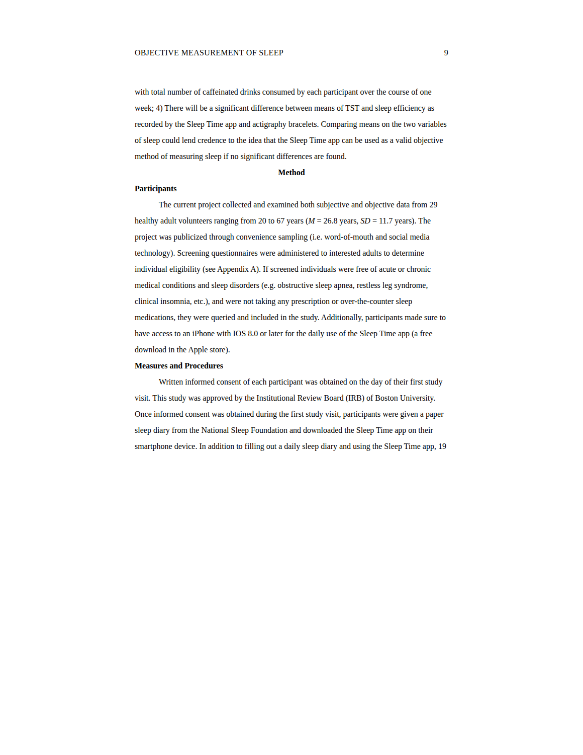Objective Measurement of Sleep 9
with total number of caffeinated drinks consumed by each participant over the course of one week; 4) There will be a significant difference between means of TST and sleep efficiency as recorded by the Sleep Time app and actigraphy bracelets. Comparing means on the two variables of sleep could lend credence to the idea that the Sleep Time app can be used as a valid objective method of measuring sleep if no significant differences are found.
Method
Participants
The current project collected and examined both subjective and objective data from 29 healthy adult volunteers ranging from 20 to 67 years (M = 26.8 years, SD = 11.7 years). The project was publicized through convenience sampling (i.e. word-of-mouth and social media technology). Screening questionnaires were administered to interested adults to determine individual eligibility (see Appendix A). If screened individuals were free of acute or chronic medical conditions and sleep disorders (e.g. obstructive sleep apnea, restless leg syndrome, clinical insomnia, etc.), and were not taking any prescription or over-the-counter sleep medications, they were queried and included in the study. Additionally, participants made sure to have access to an iPhone with IOS 8.0 or later for the daily use of the Sleep Time app (a free download in the Apple store).
Measures and Procedures
Written informed consent of each participant was obtained on the day of their first study visit. This study was approved by the Institutional Review Board (IRB) of Boston University. Once informed consent was obtained during the first study visit, participants were given a paper sleep diary from the National Sleep Foundation and downloaded the Sleep Time app on their smartphone device. In addition to filling out a daily sleep diary and using the Sleep Time app, 19